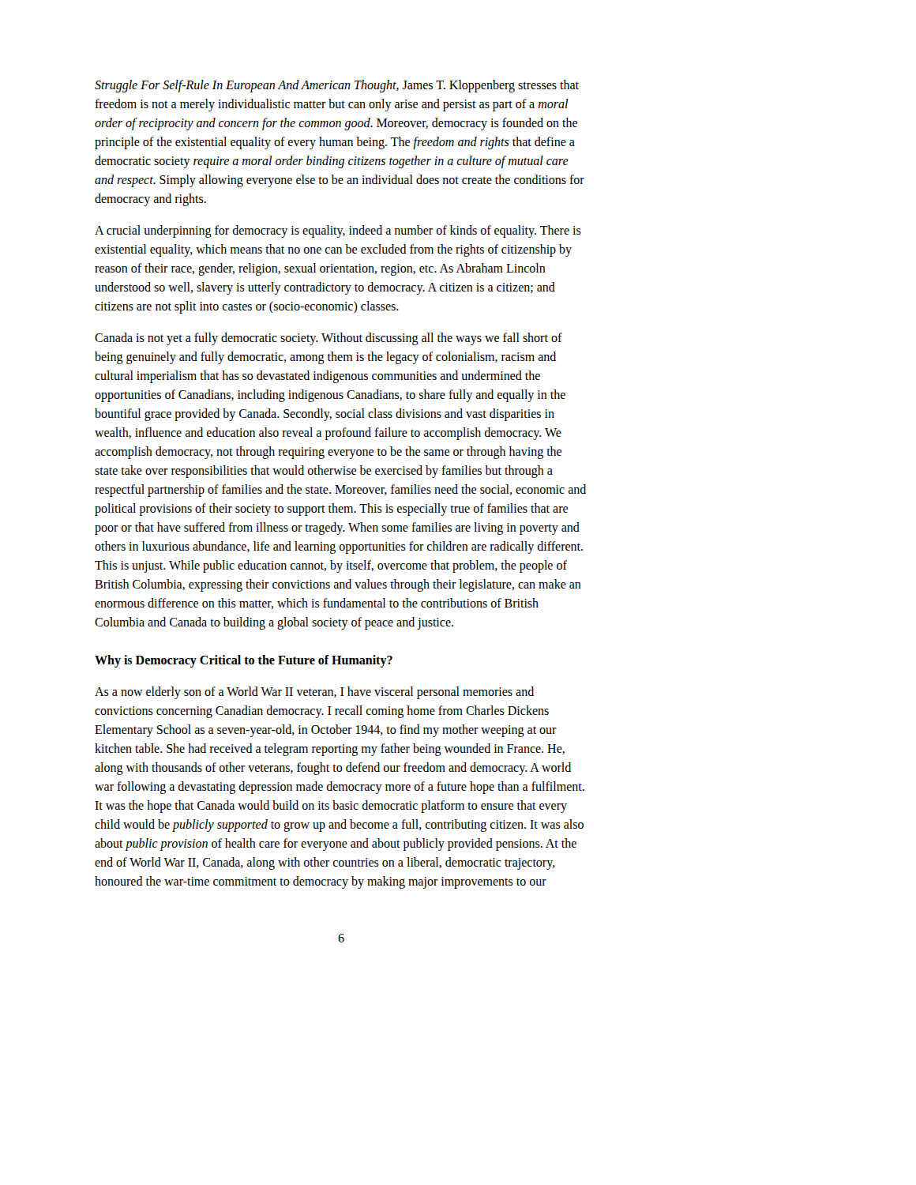Struggle For Self-Rule In European And American Thought, James T. Kloppenberg stresses that freedom is not a merely individualistic matter but can only arise and persist as part of a moral order of reciprocity and concern for the common good. Moreover, democracy is founded on the principle of the existential equality of every human being. The freedom and rights that define a democratic society require a moral order binding citizens together in a culture of mutual care and respect. Simply allowing everyone else to be an individual does not create the conditions for democracy and rights.
A crucial underpinning for democracy is equality, indeed a number of kinds of equality. There is existential equality, which means that no one can be excluded from the rights of citizenship by reason of their race, gender, religion, sexual orientation, region, etc. As Abraham Lincoln understood so well, slavery is utterly contradictory to democracy. A citizen is a citizen; and citizens are not split into castes or (socio-economic) classes.
Canada is not yet a fully democratic society. Without discussing all the ways we fall short of being genuinely and fully democratic, among them is the legacy of colonialism, racism and cultural imperialism that has so devastated indigenous communities and undermined the opportunities of Canadians, including indigenous Canadians, to share fully and equally in the bountiful grace provided by Canada. Secondly, social class divisions and vast disparities in wealth, influence and education also reveal a profound failure to accomplish democracy. We accomplish democracy, not through requiring everyone to be the same or through having the state take over responsibilities that would otherwise be exercised by families but through a respectful partnership of families and the state. Moreover, families need the social, economic and political provisions of their society to support them. This is especially true of families that are poor or that have suffered from illness or tragedy. When some families are living in poverty and others in luxurious abundance, life and learning opportunities for children are radically different. This is unjust. While public education cannot, by itself, overcome that problem, the people of British Columbia, expressing their convictions and values through their legislature, can make an enormous difference on this matter, which is fundamental to the contributions of British Columbia and Canada to building a global society of peace and justice.
Why is Democracy Critical to the Future of Humanity?
As a now elderly son of a World War II veteran, I have visceral personal memories and convictions concerning Canadian democracy. I recall coming home from Charles Dickens Elementary School as a seven-year-old, in October 1944, to find my mother weeping at our kitchen table. She had received a telegram reporting my father being wounded in France. He, along with thousands of other veterans, fought to defend our freedom and democracy. A world war following a devastating depression made democracy more of a future hope than a fulfilment. It was the hope that Canada would build on its basic democratic platform to ensure that every child would be publicly supported to grow up and become a full, contributing citizen. It was also about public provision of health care for everyone and about publicly provided pensions. At the end of World War II, Canada, along with other countries on a liberal, democratic trajectory, honoured the war-time commitment to democracy by making major improvements to our
6